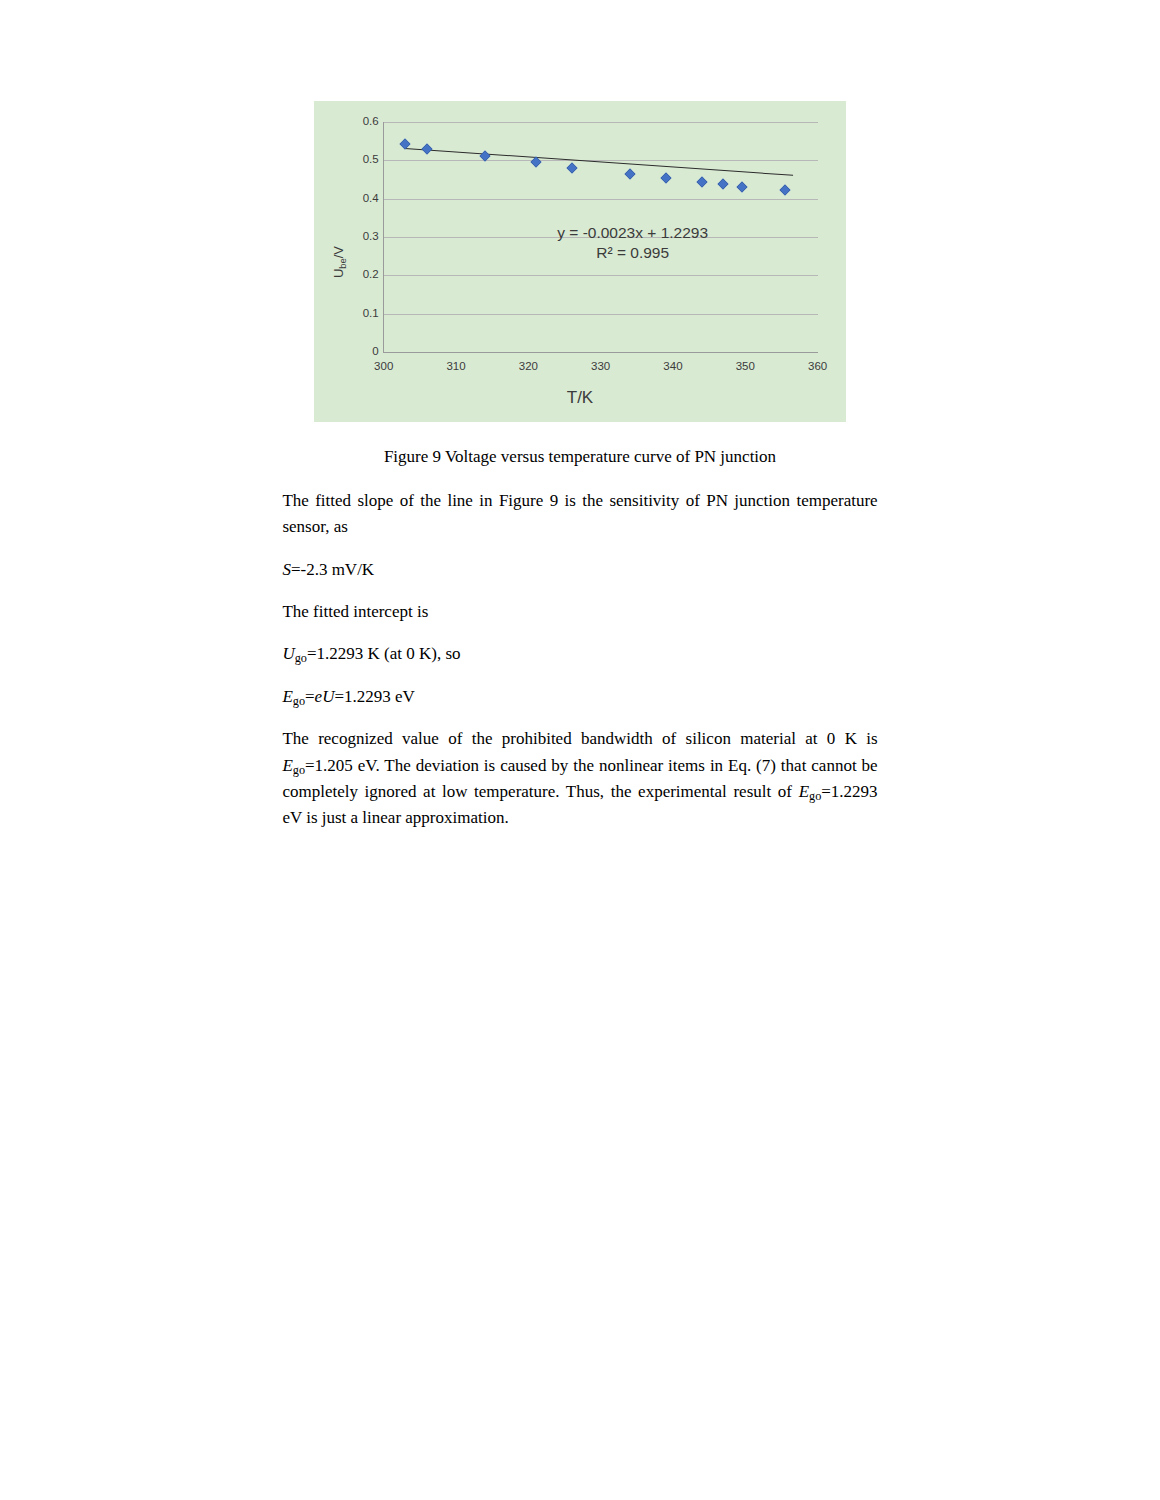Ube/V
0.6 0.5 0.4 0.3 0.2 0.1 0 300 310 320 330 340 350 360
y = -0.0023x + 1.2293
R² = 0.995
T/K
Figure 9 Voltage versus temperature curve of PN junction
The fitted slope of the line in Figure 9 is the sensitivity of PN junction temperature sensor, as
S=-2.3 mV/K
The fitted intercept is
Ugo=1.2293 K (at 0 K), so
Ego=eU=1.2293 eV
The recognized value of the prohibited bandwidth of silicon material at 0 K is Ego=1.205 eV. The deviation is caused by the nonlinear items in Eq. (7) that cannot be completely ignored at low temperature. Thus, the experimental result of Ego=1.2293 eV is just a linear approximation.